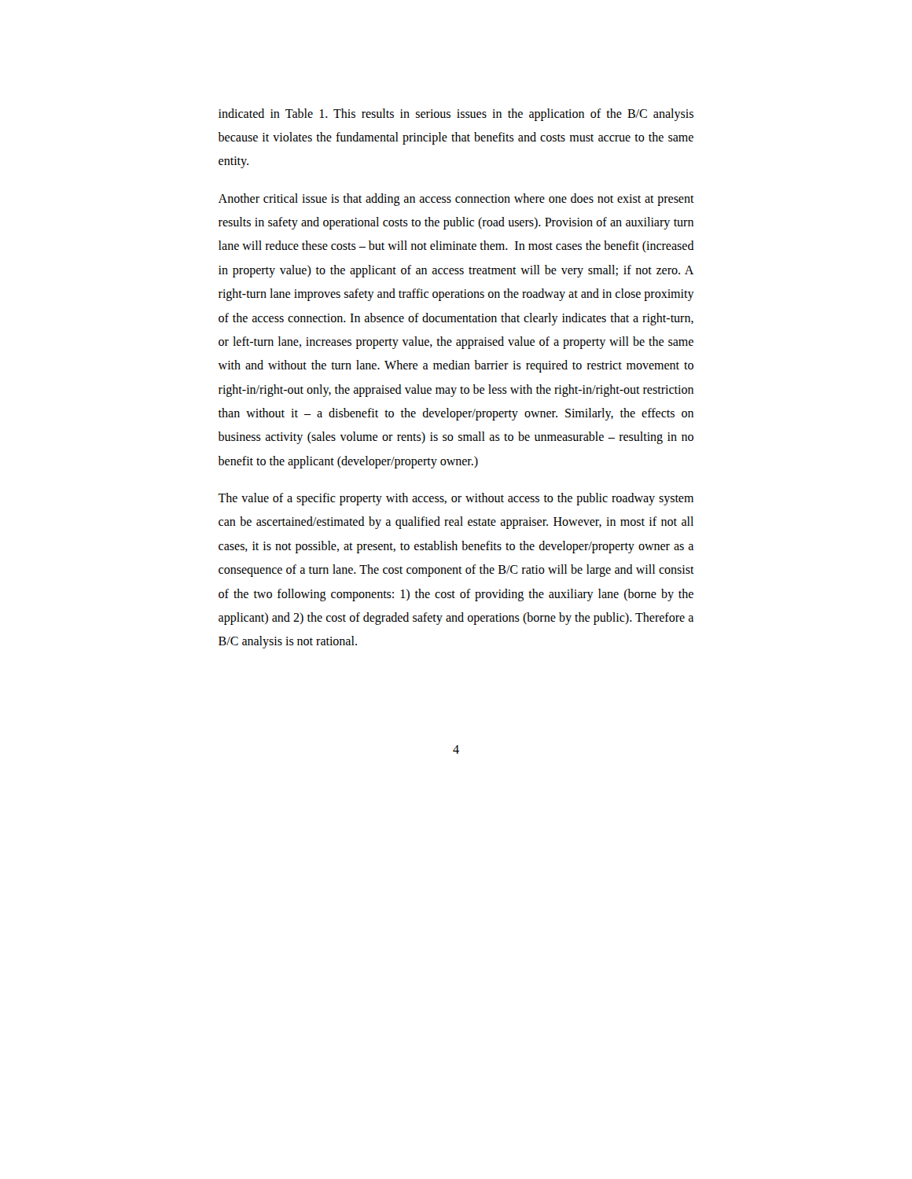indicated in Table 1. This results in serious issues in the application of the B/C analysis because it violates the fundamental principle that benefits and costs must accrue to the same entity.
Another critical issue is that adding an access connection where one does not exist at present results in safety and operational costs to the public (road users). Provision of an auxiliary turn lane will reduce these costs – but will not eliminate them. In most cases the benefit (increased in property value) to the applicant of an access treatment will be very small; if not zero. A right-turn lane improves safety and traffic operations on the roadway at and in close proximity of the access connection. In absence of documentation that clearly indicates that a right-turn, or left-turn lane, increases property value, the appraised value of a property will be the same with and without the turn lane. Where a median barrier is required to restrict movement to right-in/right-out only, the appraised value may to be less with the right-in/right-out restriction than without it – a disbenefit to the developer/property owner. Similarly, the effects on business activity (sales volume or rents) is so small as to be unmeasurable – resulting in no benefit to the applicant (developer/property owner.)
The value of a specific property with access, or without access to the public roadway system can be ascertained/estimated by a qualified real estate appraiser. However, in most if not all cases, it is not possible, at present, to establish benefits to the developer/property owner as a consequence of a turn lane. The cost component of the B/C ratio will be large and will consist of the two following components: 1) the cost of providing the auxiliary lane (borne by the applicant) and 2) the cost of degraded safety and operations (borne by the public). Therefore a B/C analysis is not rational.
4